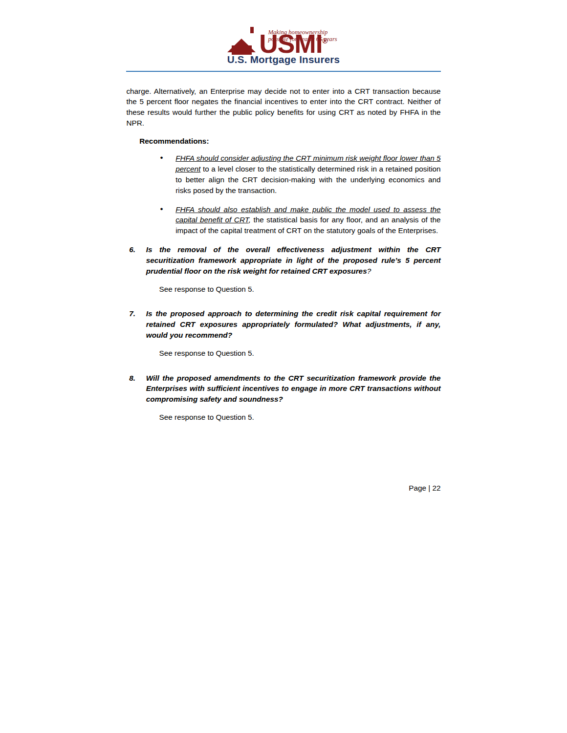Making homeownership
possible for nearly 65 years
USMI®
U.S. Mortgage Insurers
charge. Alternatively, an Enterprise may decide not to enter into a CRT transaction because the 5 percent floor negates the financial incentives to enter into the CRT contract. Neither of these results would further the public policy benefits for using CRT as noted by FHFA in the NPR.
Recommendations:
FHFA should consider adjusting the CRT minimum risk weight floor lower than 5 percent to a level closer to the statistically determined risk in a retained position to better align the CRT decision-making with the underlying economics and risks posed by the transaction.
FHFA should also establish and make public the model used to assess the capital benefit of CRT, the statistical basis for any floor, and an analysis of the impact of the capital treatment of CRT on the statutory goals of the Enterprises.
Is the removal of the overall effectiveness adjustment within the CRT securitization framework appropriate in light of the proposed rule’s 5 percent prudential floor on the risk weight for retained CRT exposures?
See response to Question 5.
Is the proposed approach to determining the credit risk capital requirement for retained CRT exposures appropriately formulated? What adjustments, if any, would you recommend?
See response to Question 5.
Will the proposed amendments to the CRT securitization framework provide the Enterprises with sufficient incentives to engage in more CRT transactions without compromising safety and soundness?
See response to Question 5.
Page | 22